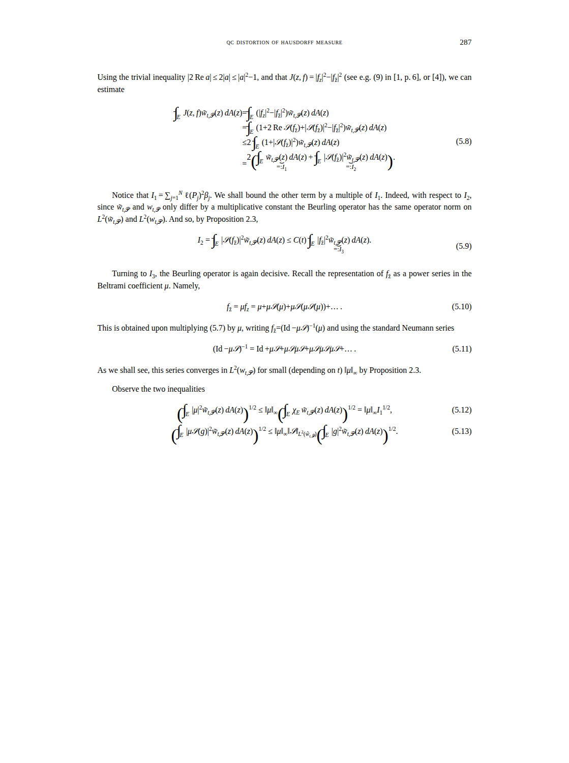qc distortion of hausdorff measure 287
Using the trivial inequality |2 Re a| ≤ 2|a| ≤ |a|2−1, and that J(z, f) = |fz|2−|fz̄|2 (see e.g. (9) in [1, p. 6], or [4]), we can estimate
| ∫ E J ( z , f ) w̃ t ,𝒫 ( z ) dA ( z ) | = | ∫ E (/ f z / 2 −/ f z̄ / 2 ) w̃ t ,𝒫 ( z ) dA ( z ) |
| | = | ∫ E (1+2 Re 𝒮 ( f z̄ )+/ 𝒮 ( f z̄ )/ 2 −/ f z̄ / 2 ) w̃ t ,𝒫 ( z ) dA ( z ) |
| | ≤ | 2 ∫ E (1+/ 𝒮 ( f z̄ )/ 2 ) w̃ t ,𝒫 ( z ) dA ( z ) |
| | = | 2 ( ∫ E w̃ t ,𝒫 ( z ) dA ( z ) ⏟ =: I 1 + ∫ E / 𝒮 ( f z̄ )/ 2 w̃ t ,𝒫 ( z ) dA ( z ) ⏟ =: I 2 ) . |
(5.8)
Notice that I1 = ∑j=1N ℓ(Pj)2βj. We shall bound the other term by a multiple of I1. Indeed, with respect to I2, since w̃t,𝒫 and wt,𝒫 only differ by a multiplicative constant the Beurling operator has the same operator norm on L2(w̃t,𝒫) and L2(wt,𝒫). And so, by Proposition 2.3,
I2 = ∫E |𝒮(fz̄)|2w̃t,𝒫(z) dA(z) ≤ C(t) ∫E |fz̄|2w̃t,𝒫(z) dA(z)⏟=:I3. (5.9)
Turning to I3, the Beurling operator is again decisive. Recall the representation of fz̄ as a power series in the Beltrami coefficient μ. Namely,
fz̄ = μfz = μ+μ𝒮(μ)+μ𝒮(μ𝒮(μ))+… . (5.10)
This is obtained upon multiplying (5.7) by μ, writing fz̄=(Id −μ𝒮)−1(μ) and using the standard Neumann series
(Id −μ𝒮)−1 = Id +μ𝒮+μ𝒮μ𝒮+μ𝒮μ𝒮μ𝒮+… . (5.11)
As we shall see, this series converges in L2(wt,𝒫) for small (depending on t) ‖μ‖∞ by Proposition 2.3.
Observe the two inequalities
(∫E |μ|2w̃t,𝒫(z) dA(z)) 1/2 ≤ ‖μ‖∞(∫E χE w̃t,𝒫(z) dA(z)) 1/2 = ‖μ‖∞I11/2, (5.12)
(∫E |μ𝒮(g)|2w̃t,𝒫(z) dA(z)) 1/2 ≤ ‖μ‖∞‖𝒮‖L2(w̃t,𝒫)(∫E |g|2w̃t,𝒫(z) dA(z)) 1/2. (5.13)